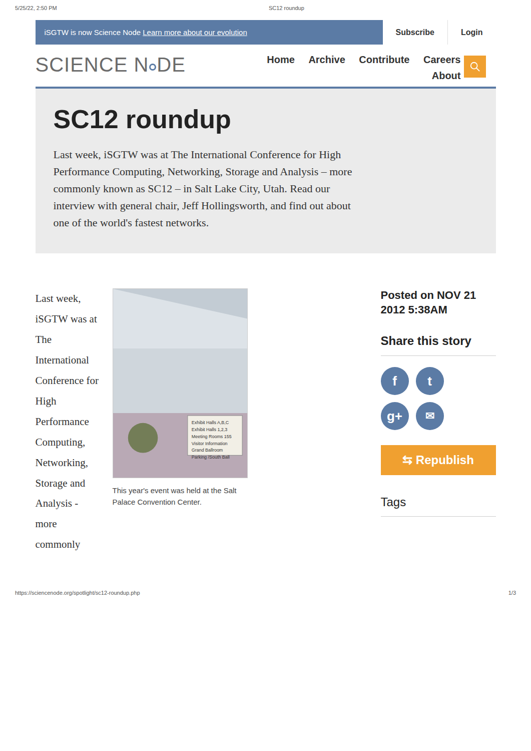5/25/22, 2:50 PM
SC12 roundup
iSGTW is now Science Node Learn more about our evolution
Subscribe Login
SCIENCE N DE
Home Archive Contribute Careers
About
SC12 roundup
Last week, iSGTW was at The International Conference for High Performance Computing, Networking, Storage and Analysis – more commonly known as SC12 – in Salt Lake City, Utah. Read our interview with general chair, Jeff Hollingsworth, and find out about one of the world's fastest networks.
Last week, iSGTW was at The International Conference for High Performance Computing, Networking, Storage and Analysis - more commonly
This year's event was held at the Salt Palace Convention Center.
Posted on NOV 21 2012 5:38AM
Share this story
f t g+ ✉
⇆ Republish
Tags
https://sciencenode.org/spotlight/sc12-roundup.php 1/3